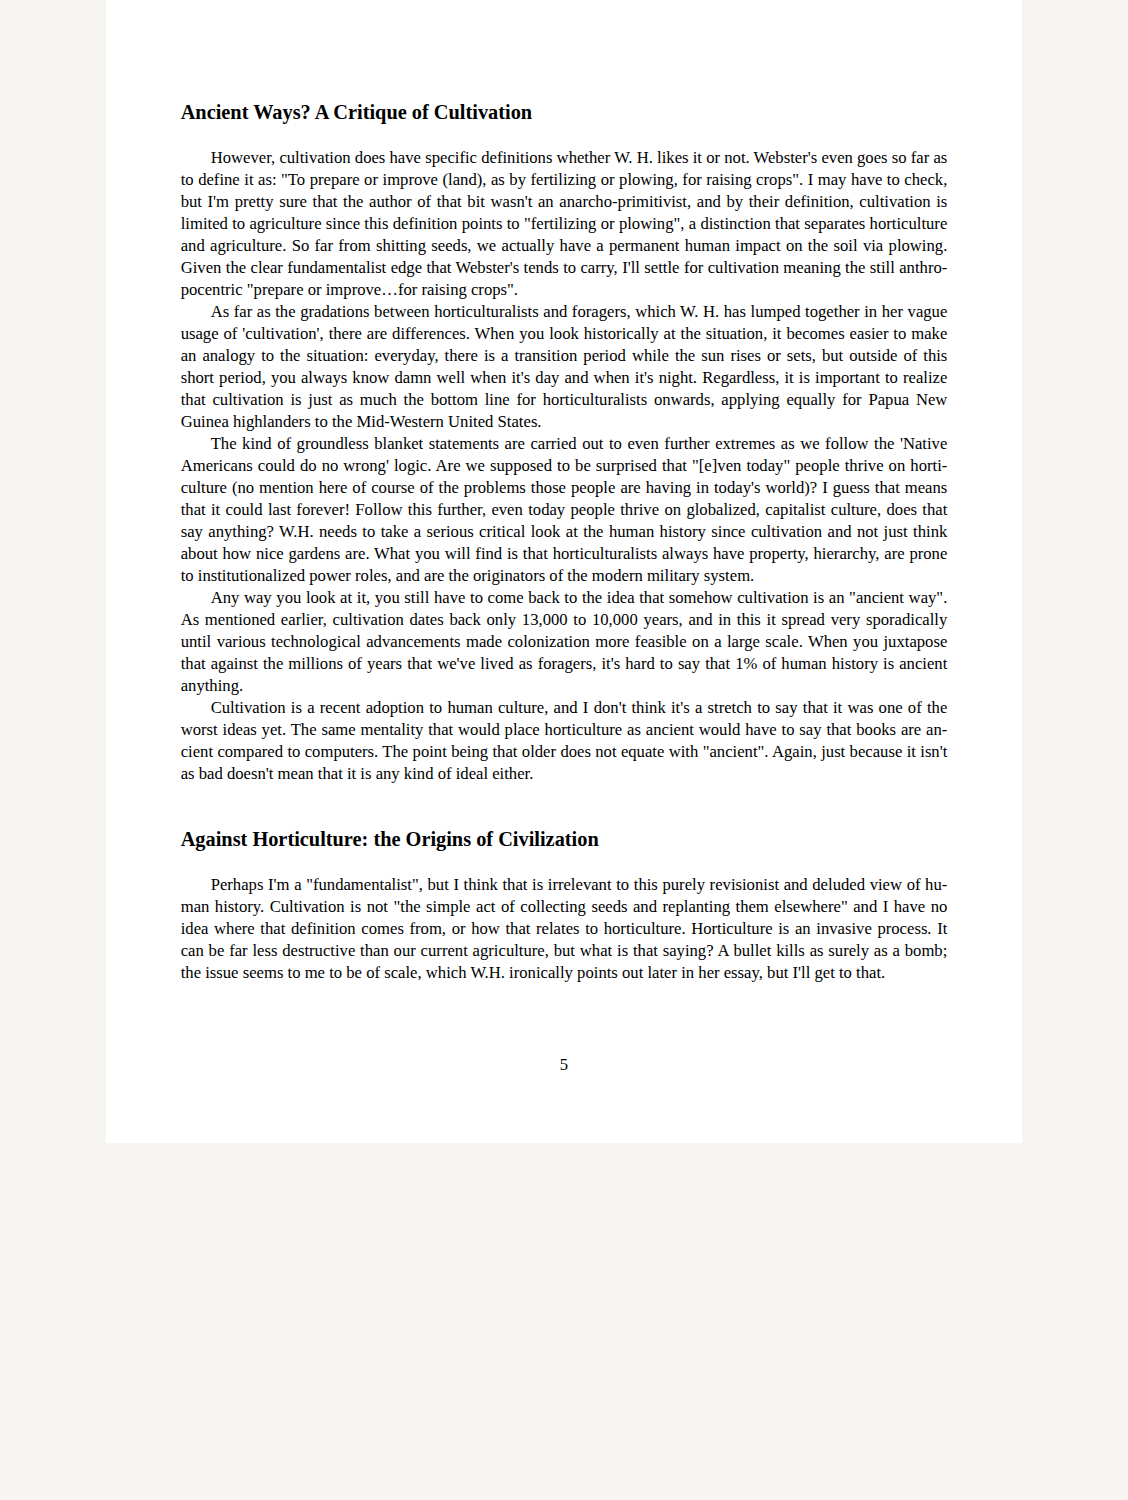Ancient Ways? A Critique of Cultivation
However, cultivation does have specific definitions whether W. H. likes it or not. Webster's even goes so far as to define it as: "To prepare or improve (land), as by fertilizing or plowing, for raising crops". I may have to check, but I'm pretty sure that the author of that bit wasn't an anarcho-primitivist, and by their definition, cultivation is limited to agriculture since this definition points to "fertilizing or plowing", a distinction that separates horticulture and agriculture. So far from shitting seeds, we actually have a permanent human impact on the soil via plowing. Given the clear fundamentalist edge that Webster's tends to carry, I'll settle for cultivation meaning the still anthropocentric "prepare or improve…for raising crops".
As far as the gradations between horticulturalists and foragers, which W. H. has lumped together in her vague usage of 'cultivation', there are differences. When you look historically at the situation, it becomes easier to make an analogy to the situation: everyday, there is a transition period while the sun rises or sets, but outside of this short period, you always know damn well when it's day and when it's night. Regardless, it is important to realize that cultivation is just as much the bottom line for horticulturalists onwards, applying equally for Papua New Guinea highlanders to the Mid-Western United States.
The kind of groundless blanket statements are carried out to even further extremes as we follow the 'Native Americans could do no wrong' logic. Are we supposed to be surprised that "[e]ven today" people thrive on horticulture (no mention here of course of the problems those people are having in today's world)? I guess that means that it could last forever! Follow this further, even today people thrive on globalized, capitalist culture, does that say anything? W.H. needs to take a serious critical look at the human history since cultivation and not just think about how nice gardens are. What you will find is that horticulturalists always have property, hierarchy, are prone to institutionalized power roles, and are the originators of the modern military system.
Any way you look at it, you still have to come back to the idea that somehow cultivation is an "ancient way". As mentioned earlier, cultivation dates back only 13,000 to 10,000 years, and in this it spread very sporadically until various technological advancements made colonization more feasible on a large scale. When you juxtapose that against the millions of years that we've lived as foragers, it's hard to say that 1% of human history is ancient anything.
Cultivation is a recent adoption to human culture, and I don't think it's a stretch to say that it was one of the worst ideas yet. The same mentality that would place horticulture as ancient would have to say that books are ancient compared to computers. The point being that older does not equate with "ancient". Again, just because it isn't as bad doesn't mean that it is any kind of ideal either.
Against Horticulture: the Origins of Civilization
Perhaps I'm a "fundamentalist", but I think that is irrelevant to this purely revisionist and deluded view of human history. Cultivation is not "the simple act of collecting seeds and replanting them elsewhere" and I have no idea where that definition comes from, or how that relates to horticulture. Horticulture is an invasive process. It can be far less destructive than our current agriculture, but what is that saying? A bullet kills as surely as a bomb; the issue seems to me to be of scale, which W.H. ironically points out later in her essay, but I'll get to that.
5